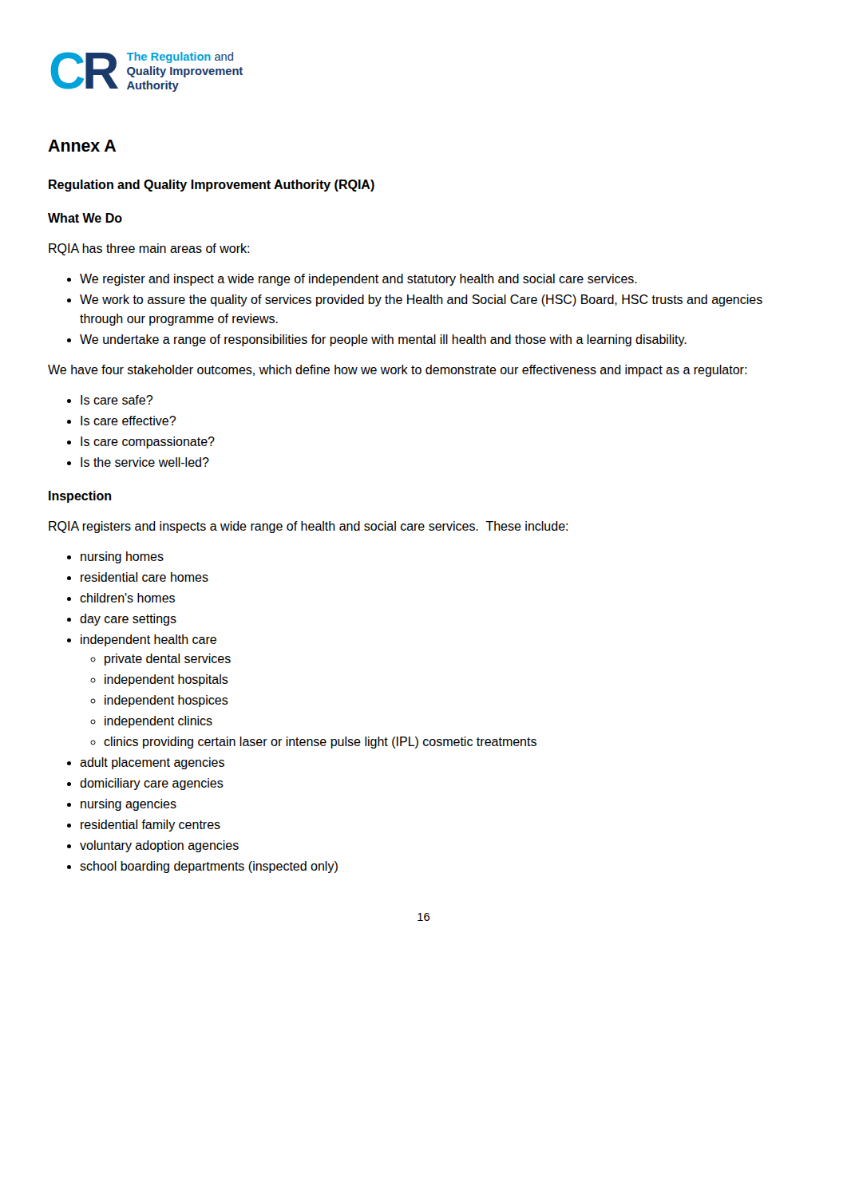| C R | The Regulation and Quality Improvement Authority |
Annex A
Regulation and Quality Improvement Authority (RQIA)
What We Do
RQIA has three main areas of work:
We register and inspect a wide range of independent and statutory health and social care services.
We work to assure the quality of services provided by the Health and Social Care (HSC) Board, HSC trusts and agencies through our programme of reviews.
We undertake a range of responsibilities for people with mental ill health and those with a learning disability.
We have four stakeholder outcomes, which define how we work to demonstrate our effectiveness and impact as a regulator:
Is care safe?
Is care effective?
Is care compassionate?
Is the service well-led?
Inspection
RQIA registers and inspects a wide range of health and social care services. These include:
nursing homes
residential care homes
children's homes
day care settings
independent health care
private dental services
independent hospitals
independent hospices
independent clinics
clinics providing certain laser or intense pulse light (IPL) cosmetic treatments
adult placement agencies
domiciliary care agencies
nursing agencies
residential family centres
voluntary adoption agencies
school boarding departments (inspected only)
16